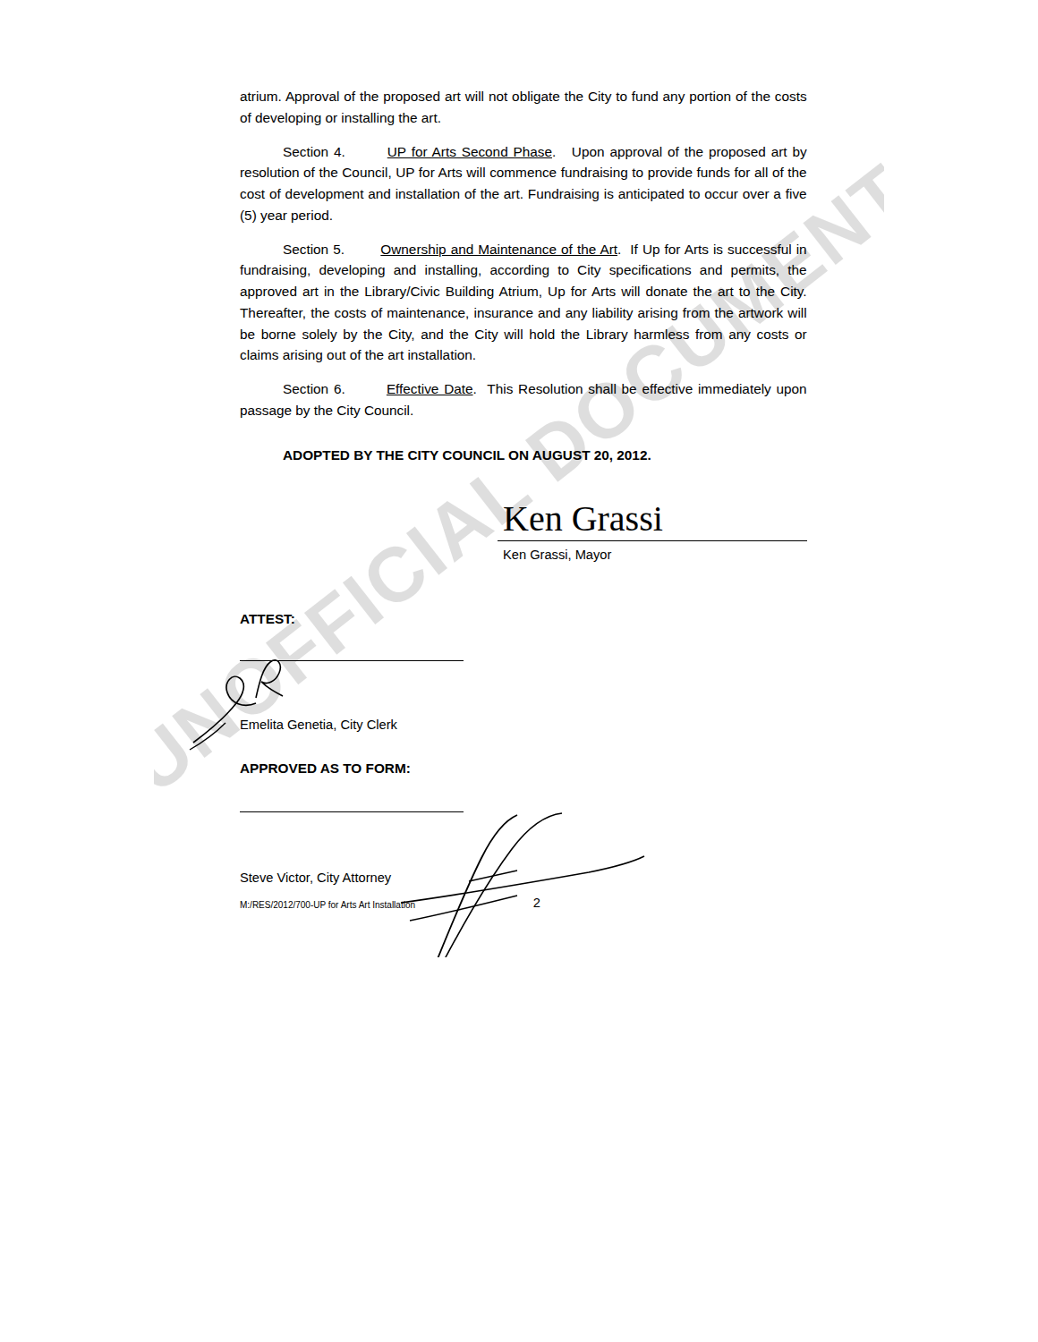UNOFFICIAL DOCUMENT
atrium. Approval of the proposed art will not obligate the City to fund any portion of the costs of developing or installing the art.
Section 4. UP for Arts Second Phase. Upon approval of the proposed art by resolution of the Council, UP for Arts will commence fundraising to provide funds for all of the cost of development and installation of the art. Fundraising is anticipated to occur over a five (5) year period.
Section 5. Ownership and Maintenance of the Art. If Up for Arts is successful in fundraising, developing and installing, according to City specifications and permits, the approved art in the Library/Civic Building Atrium, Up for Arts will donate the art to the City. Thereafter, the costs of maintenance, insurance and any liability arising from the artwork will be borne solely by the City, and the City will hold the Library harmless from any costs or claims arising out of the art installation.
Section 6. Effective Date. This Resolution shall be effective immediately upon passage by the City Council.
ADOPTED BY THE CITY COUNCIL ON AUGUST 20, 2012.
Ken Grassi
Ken Grassi, Mayor
ATTEST:
Emelita Genetia, City Clerk
APPROVED AS TO FORM:
Steve Victor, City Attorney
M:/RES/2012/700-UP for Arts Art Installation
2